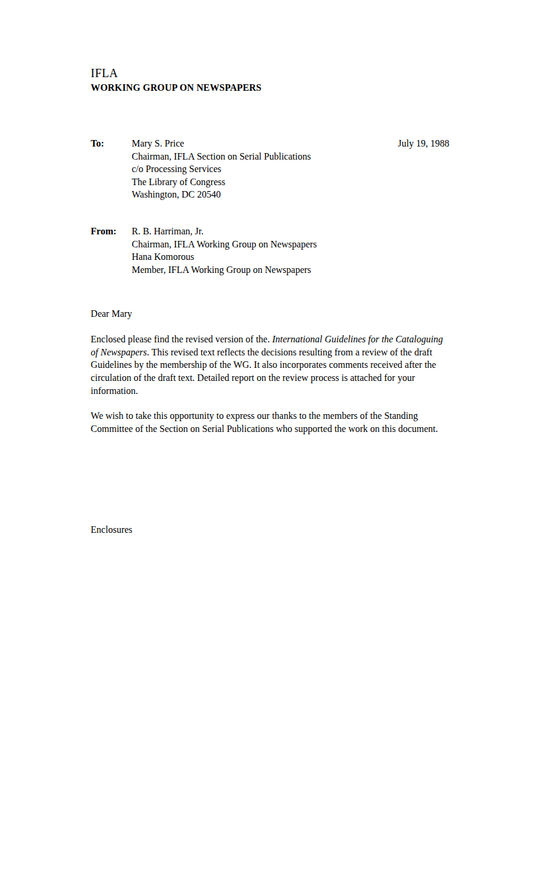IFLA
WORKING GROUP ON NEWSPAPERS
| To: | Mary S. Price Chairman, IFLA Section on Serial Publications c/o Processing Services The Library of Congress Washington, DC 20540 | July 19, 1988 |
| From: | R. B. Harriman, Jr. Chairman, IFLA Working Group on Newspapers Hana Komorous Member, IFLA Working Group on Newspapers |
Dear Mary
Enclosed please find the revised version of the. International Guidelines for the Cataloguing of Newspapers. This revised text reflects the decisions resulting from a review of the draft Guidelines by the membership of the WG. It also incorporates comments received after the circulation of the draft text. Detailed report on the review process is attached for your information.
We wish to take this opportunity to express our thanks to the members of the Standing Committee of the Section on Serial Publications who supported the work on this document.
Enclosures